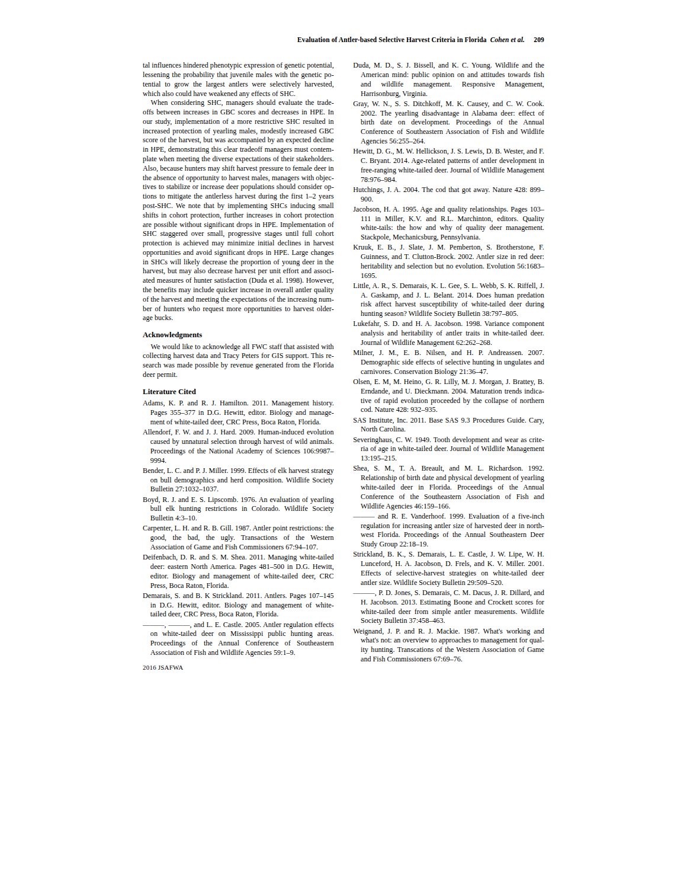Evaluation of Antler-based Selective Harvest Criteria in Florida Cohen et al. 209
tal influences hindered phenotypic expression of genetic potential, lessening the probability that juvenile males with the genetic potential to grow the largest antlers were selectively harvested, which also could have weakened any effects of SHC.
When considering SHC, managers should evaluate the tradeoffs between increases in GBC scores and decreases in HPE. In our study, implementation of a more restrictive SHC resulted in increased protection of yearling males, modestly increased GBC score of the harvest, but was accompanied by an expected decline in HPE, demonstrating this clear tradeoff managers must contemplate when meeting the diverse expectations of their stakeholders. Also, because hunters may shift harvest pressure to female deer in the absence of opportunity to harvest males, managers with objectives to stabilize or increase deer populations should consider options to mitigate the antlerless harvest during the first 1–2 years post-SHC. We note that by implementing SHCs inducing small shifts in cohort protection, further increases in cohort protection are possible without significant drops in HPE. Implementation of SHC staggered over small, progressive stages until full cohort protection is achieved may minimize initial declines in harvest opportunities and avoid significant drops in HPE. Large changes in SHCs will likely decrease the proportion of young deer in the harvest, but may also decrease harvest per unit effort and associated measures of hunter satisfaction (Duda et al. 1998). However, the benefits may include quicker increase in overall antler quality of the harvest and meeting the expectations of the increasing number of hunters who request more opportunities to harvest older-age bucks.
Acknowledgments
We would like to acknowledge all FWC staff that assisted with collecting harvest data and Tracy Peters for GIS support. This research was made possible by revenue generated from the Florida deer permit.
Literature Cited
Adams, K. P. and R. J. Hamilton. 2011. Management history. Pages 355–377 in D.G. Hewitt, editor. Biology and management of white-tailed deer, CRC Press, Boca Raton, Florida.
Allendorf, F. W. and J. J. Hard. 2009. Human-induced evolution caused by unnatural selection through harvest of wild animals. Proceedings of the National Academy of Sciences 106:9987–9994.
Bender, L. C. and P. J. Miller. 1999. Effects of elk harvest strategy on bull demographics and herd composition. Wildlife Society Bulletin 27:1032–1037.
Boyd, R. J. and E. S. Lipscomb. 1976. An evaluation of yearling bull elk hunting restrictions in Colorado. Wildlife Society Bulletin 4:3–10.
Carpenter, L. H. and R. B. Gill. 1987. Antler point restrictions: the good, the bad, the ugly. Transactions of the Western Association of Game and Fish Commissioners 67:94–107.
Deifenbach, D. R. and S. M. Shea. 2011. Managing white-tailed deer: eastern North America. Pages 481–500 in D.G. Hewitt, editor. Biology and management of white-tailed deer, CRC Press, Boca Raton, Florida.
Demarais, S. and B. K Strickland. 2011. Antlers. Pages 107–145 in D.G. Hewitt, editor. Biology and management of white-tailed deer, CRC Press, Boca Raton, Florida.
———, ———, and L. E. Castle. 2005. Antler regulation effects on white-tailed deer on Mississippi public hunting areas. Proceedings of the Annual Conference of Southeastern Association of Fish and Wildlife Agencies 59:1–9.
Duda, M. D., S. J. Bissell, and K. C. Young. Wildlife and the American mind: public opinion on and attitudes towards fish and wildlife management. Responsive Management, Harrisonburg, Virginia.
Gray, W. N., S. S. Ditchkoff, M. K. Causey, and C. W. Cook. 2002. The yearling disadvantage in Alabama deer: effect of birth date on development. Proceedings of the Annual Conference of Southeastern Association of Fish and Wildlife Agencies 56:255–264.
Hewitt, D. G., M. W. Hellickson, J. S. Lewis, D. B. Wester, and F. C. Bryant. 2014. Age-related patterns of antler development in free-ranging white-tailed deer. Journal of Wildlife Management 78:976–984.
Hutchings, J. A. 2004. The cod that got away. Nature 428: 899–900.
Jacobson, H. A. 1995. Age and quality relationships. Pages 103–111 in Miller, K.V. and R.L. Marchinton, editors. Quality white-tails: the how and why of quality deer management. Stackpole, Mechanicsburg, Pennsylvania.
Kruuk, E. B., J. Slate, J. M. Pemberton, S. Brotherstone, F. Guinness, and T. Clutton-Brock. 2002. Antler size in red deer: heritability and selection but no evolution. Evolution 56:1683–1695.
Little, A. R., S. Demarais, K. L. Gee, S. L. Webb, S. K. Riffell, J. A. Gaskamp, and J. L. Belant. 2014. Does human predation risk affect harvest susceptibility of white-tailed deer during hunting season? Wildlife Society Bulletin 38:797–805.
Lukefahr, S. D. and H. A. Jacobson. 1998. Variance component analysis and heritability of antler traits in white-tailed deer. Journal of Wildlife Management 62:262–268.
Milner, J. M., E. B. Nilsen, and H. P. Andreassen. 2007. Demographic side effects of selective hunting in ungulates and carnivores. Conservation Biology 21:36–47.
Olsen, E. M, M. Heino, G. R. Lilly, M. J. Morgan, J. Brattey, B. Erndande, and U. Dieckmann. 2004. Maturation trends indicative of rapid evolution proceeded by the collapse of northern cod. Nature 428: 932–935.
SAS Institute, Inc. 2011. Base SAS 9.3 Procedures Guide. Cary, North Carolina.
Severinghaus, C. W. 1949. Tooth development and wear as criteria of age in white-tailed deer. Journal of Wildlife Management 13:195–215.
Shea, S. M., T. A. Breault, and M. L. Richardson. 1992. Relationship of birth date and physical development of yearling white-tailed deer in Florida. Proceedings of the Annual Conference of the Southeastern Association of Fish and Wildlife Agencies 46:159–166.
——— and R. E. Vanderhoof. 1999. Evaluation of a five-inch regulation for increasing antler size of harvested deer in northwest Florida. Proceedings of the Annual Southeastern Deer Study Group 22:18–19.
Strickland, B. K., S. Demarais, L. E. Castle, J. W. Lipe, W. H. Lunceford, H. A. Jacobson, D. Frels, and K. V. Miller. 2001. Effects of selective-harvest strategies on white-tailed deer antler size. Wildlife Society Bulletin 29:509–520.
———, P. D. Jones, S. Demarais, C. M. Dacus, J. R. Dillard, and H. Jacobson. 2013. Estimating Boone and Crockett scores for white-tailed deer from simple antler measurements. Wildlife Society Bulletin 37:458–463.
Weignand, J. P. and R. J. Mackie. 1987. What's working and what's not: an overview to approaches to management for quality hunting. Transcations of the Western Association of Game and Fish Commissioners 67:69–76.
2016 JSAFWA